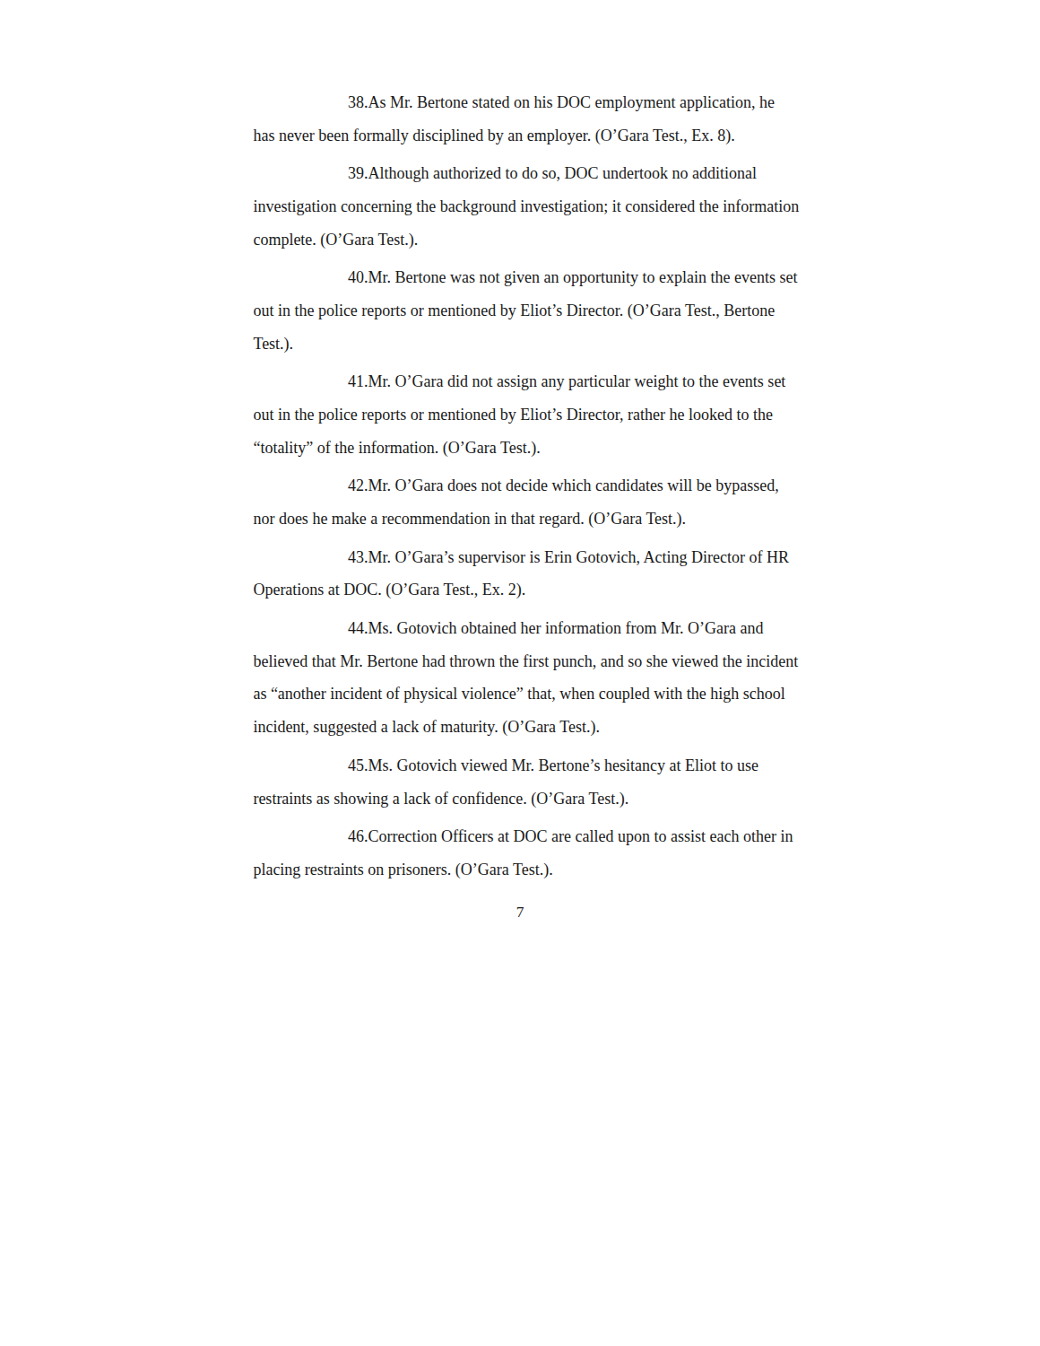38. As Mr. Bertone stated on his DOC employment application, he has never been formally disciplined by an employer. (O’Gara Test., Ex. 8).
39. Although authorized to do so, DOC undertook no additional investigation concerning the background investigation; it considered the information complete. (O’Gara Test.).
40. Mr. Bertone was not given an opportunity to explain the events set out in the police reports or mentioned by Eliot’s Director. (O’Gara Test., Bertone Test.).
41. Mr. O’Gara did not assign any particular weight to the events set out in the police reports or mentioned by Eliot’s Director, rather he looked to the “totality” of the information. (O’Gara Test.).
42. Mr. O’Gara does not decide which candidates will be bypassed, nor does he make a recommendation in that regard. (O’Gara Test.).
43. Mr. O’Gara’s supervisor is Erin Gotovich, Acting Director of HR Operations at DOC. (O’Gara Test., Ex. 2).
44. Ms. Gotovich obtained her information from Mr. O’Gara and believed that Mr. Bertone had thrown the first punch, and so she viewed the incident as “another incident of physical violence” that, when coupled with the high school incident, suggested a lack of maturity. (O’Gara Test.).
45. Ms. Gotovich viewed Mr. Bertone’s hesitancy at Eliot to use restraints as showing a lack of confidence. (O’Gara Test.).
46. Correction Officers at DOC are called upon to assist each other in placing restraints on prisoners. (O’Gara Test.).
7